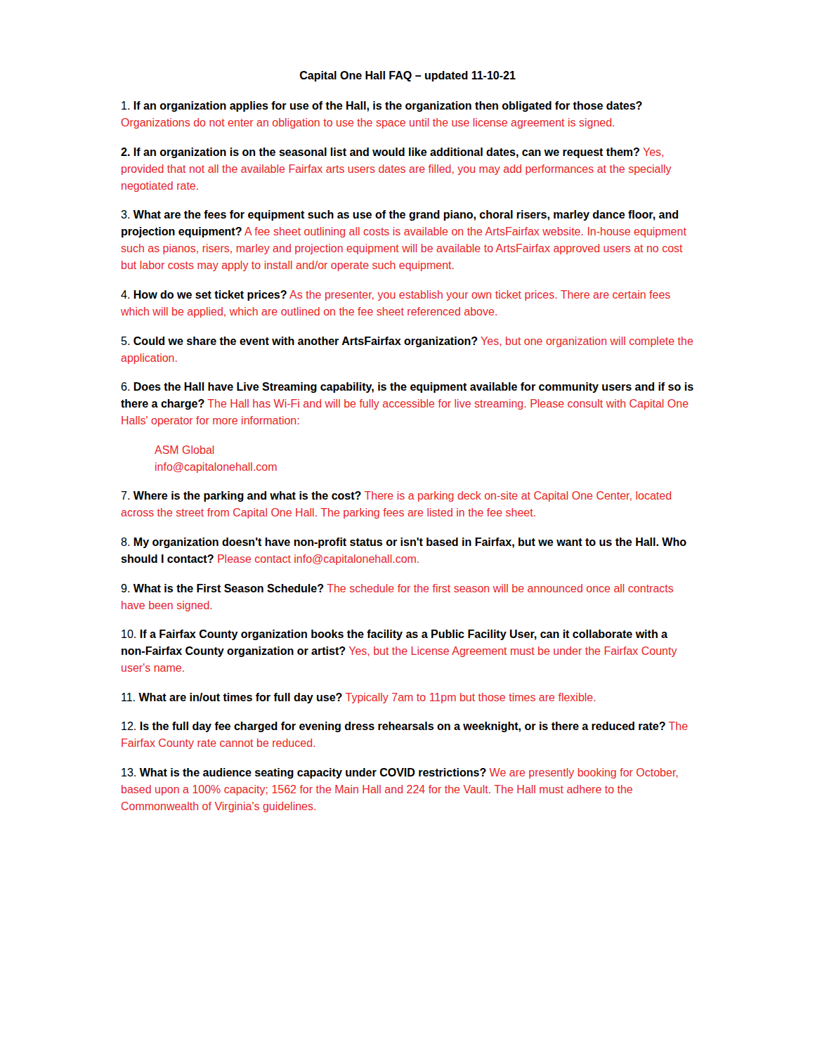Capital One Hall FAQ – updated 11-10-21
1. If an organization applies for use of the Hall, is the organization then obligated for those dates? Organizations do not enter an obligation to use the space until the use license agreement is signed.
2. If an organization is on the seasonal list and would like additional dates, can we request them? Yes, provided that not all the available Fairfax arts users dates are filled, you may add performances at the specially negotiated rate.
3. What are the fees for equipment such as use of the grand piano, choral risers, marley dance floor, and projection equipment? A fee sheet outlining all costs is available on the ArtsFairfax website. In-house equipment such as pianos, risers, marley and projection equipment will be available to ArtsFairfax approved users at no cost but labor costs may apply to install and/or operate such equipment.
4. How do we set ticket prices? As the presenter, you establish your own ticket prices. There are certain fees which will be applied, which are outlined on the fee sheet referenced above.
5. Could we share the event with another ArtsFairfax organization? Yes, but one organization will complete the application.
6. Does the Hall have Live Streaming capability, is the equipment available for community users and if so is there a charge? The Hall has Wi-Fi and will be fully accessible for live streaming. Please consult with Capital One Halls' operator for more information:
ASM Global info@capitalonehall.com
7. Where is the parking and what is the cost? There is a parking deck on-site at Capital One Center, located across the street from Capital One Hall. The parking fees are listed in the fee sheet.
8. My organization doesn't have non-profit status or isn't based in Fairfax, but we want to us the Hall. Who should I contact? Please contact info@capitalonehall.com.
9. What is the First Season Schedule? The schedule for the first season will be announced once all contracts have been signed.
10. If a Fairfax County organization books the facility as a Public Facility User, can it collaborate with a non-Fairfax County organization or artist? Yes, but the License Agreement must be under the Fairfax County user's name.
11. What are in/out times for full day use? Typically 7am to 11pm but those times are flexible.
12. Is the full day fee charged for evening dress rehearsals on a weeknight, or is there a reduced rate? The Fairfax County rate cannot be reduced.
13. What is the audience seating capacity under COVID restrictions? We are presently booking for October, based upon a 100% capacity; 1562 for the Main Hall and 224 for the Vault. The Hall must adhere to the Commonwealth of Virginia's guidelines.